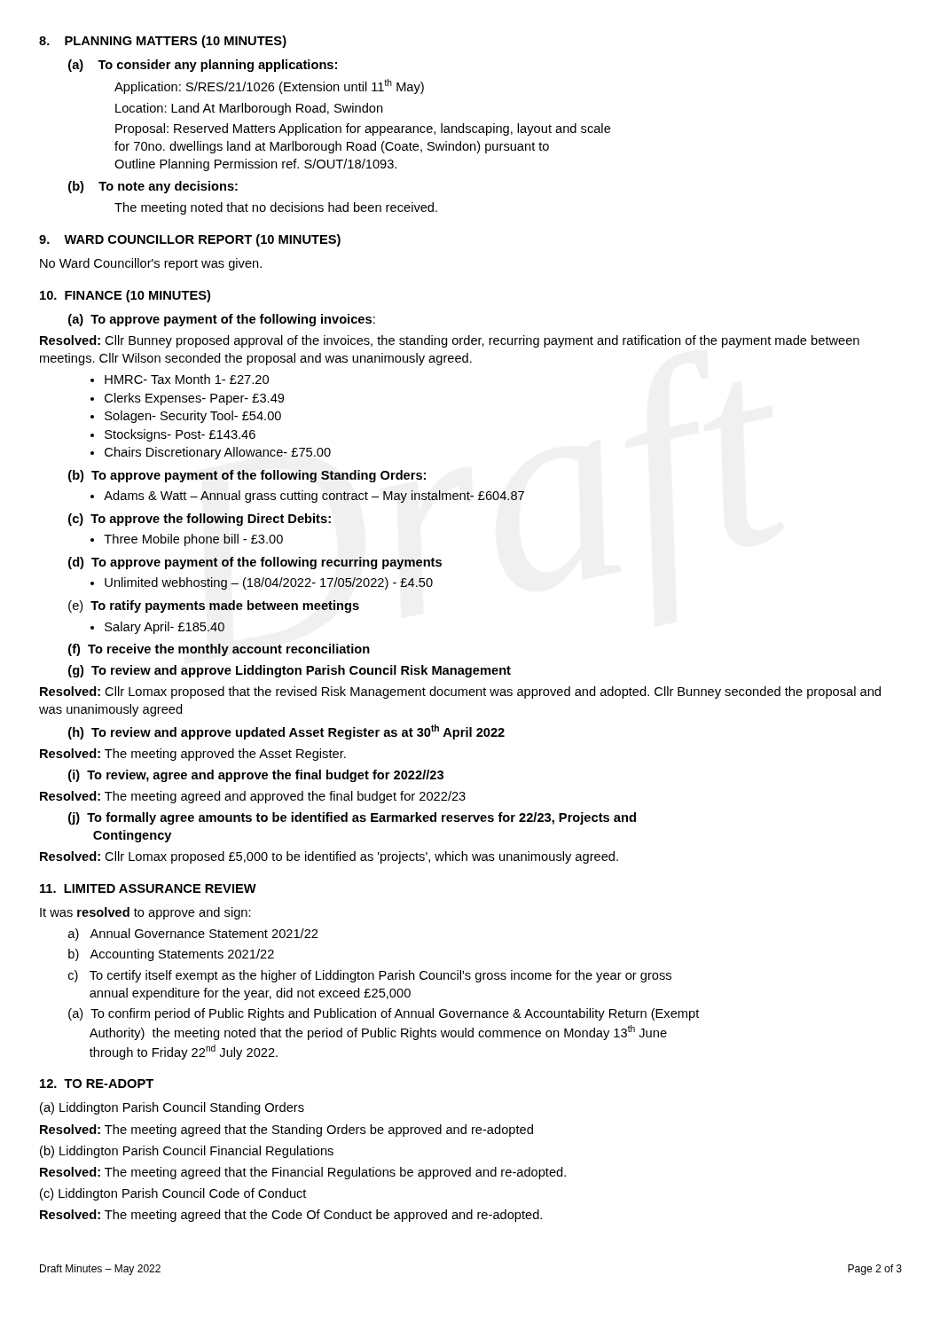8. PLANNING MATTERS (10 MINUTES)
(a) To consider any planning applications:
Application: S/RES/21/1026 (Extension until 11th May)
Location: Land At Marlborough Road, Swindon
Proposal: Reserved Matters Application for appearance, landscaping, layout and scale
for 70no. dwellings land at Marlborough Road (Coate, Swindon) pursuant to
Outline Planning Permission ref. S/OUT/18/1093.
(b) To note any decisions:
The meeting noted that no decisions had been received.
9. WARD COUNCILLOR REPORT (10 MINUTES)
No Ward Councillor's report was given.
10. FINANCE (10 MINUTES)
(a) To approve payment of the following invoices:
Resolved: Cllr Bunney proposed approval of the invoices, the standing order, recurring payment and ratification of the payment made between meetings. Cllr Wilson seconded the proposal and was unanimously agreed.
HMRC- Tax Month 1- £27.20
Clerks Expenses- Paper- £3.49
Solagen- Security Tool- £54.00
Stocksigns- Post- £143.46
Chairs Discretionary Allowance- £75.00
(b) To approve payment of the following Standing Orders:
Adams & Watt – Annual grass cutting contract – May instalment- £604.87
(c) To approve the following Direct Debits:
Three Mobile phone bill - £3.00
(d) To approve payment of the following recurring payments
Unlimited webhosting – (18/04/2022- 17/05/2022) - £4.50
(e) To ratify payments made between meetings
Salary April- £185.40
(f) To receive the monthly account reconciliation
(g) To review and approve Liddington Parish Council Risk Management
Resolved: Cllr Lomax proposed that the revised Risk Management document was approved and adopted. Cllr Bunney seconded the proposal and was unanimously agreed
(h) To review and approve updated Asset Register as at 30th April 2022
Resolved: The meeting approved the Asset Register.
(i) To review, agree and approve the final budget for 2022//23
Resolved: The meeting agreed and approved the final budget for 2022/23
(j) To formally agree amounts to be identified as Earmarked reserves for 22/23, Projects and
Contingency
Resolved: Cllr Lomax proposed £5,000 to be identified as 'projects', which was unanimously agreed.
11. LIMITED ASSURANCE REVIEW
It was resolved to approve and sign:
a) Annual Governance Statement 2021/22
b) Accounting Statements 2021/22
c) To certify itself exempt as the higher of Liddington Parish Council's gross income for the year or gross
annual expenditure for the year, did not exceed £25,000
(a) To confirm period of Public Rights and Publication of Annual Governance & Accountability Return (Exempt
Authority) the meeting noted that the period of Public Rights would commence on Monday 13th June
through to Friday 22nd July 2022.
12. TO RE-ADOPT
(a) Liddington Parish Council Standing Orders
Resolved: The meeting agreed that the Standing Orders be approved and re-adopted
(b) Liddington Parish Council Financial Regulations
Resolved: The meeting agreed that the Financial Regulations be approved and re-adopted.
(c) Liddington Parish Council Code of Conduct
Resolved: The meeting agreed that the Code Of Conduct be approved and re-adopted.
Draft Minutes – May 2022 Page 2 of 3